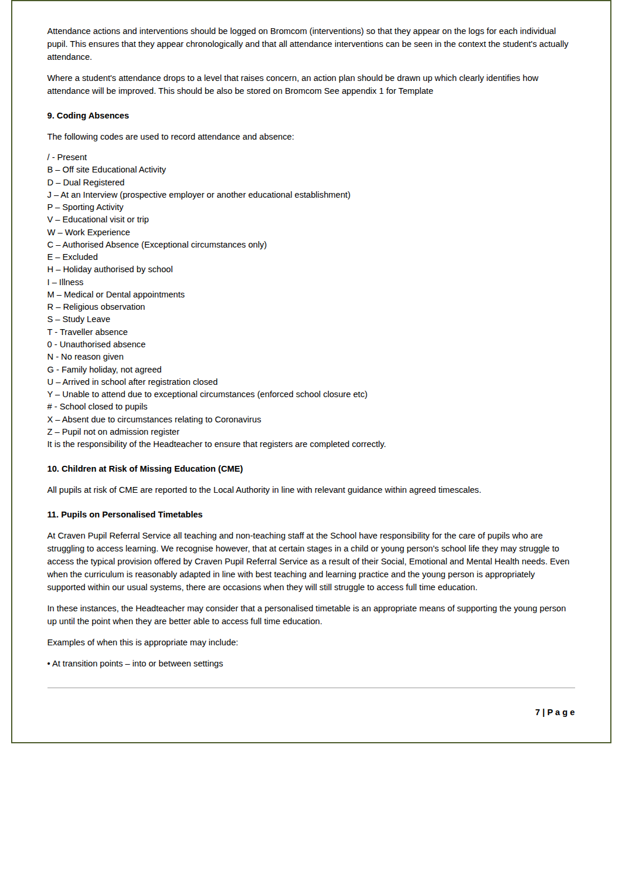Attendance actions and interventions should be logged on Bromcom (interventions) so that they appear on the logs for each individual pupil. This ensures that they appear chronologically and that all attendance interventions can be seen in the context the student's actually attendance.
Where a student's attendance drops to a level that raises concern, an action plan should be drawn up which clearly identifies how attendance will be improved. This should be also be stored on Bromcom See appendix 1 for Template
9. Coding Absences
The following codes are used to record attendance and absence:
/ - Present
B – Off site Educational Activity
D – Dual Registered
J – At an Interview (prospective employer or another educational establishment)
P – Sporting Activity
V – Educational visit or trip
W – Work Experience
C – Authorised Absence (Exceptional circumstances only)
E – Excluded
H – Holiday authorised by school
I – Illness
M – Medical or Dental appointments
R – Religious observation
S – Study Leave
T - Traveller absence
0 - Unauthorised absence
N - No reason given
G - Family holiday, not agreed
U – Arrived in school after registration closed
Y – Unable to attend due to exceptional circumstances (enforced school closure etc)
# - School closed to pupils
X – Absent due to circumstances relating to Coronavirus
Z – Pupil not on admission register
It is the responsibility of the Headteacher to ensure that registers are completed correctly.
10. Children at Risk of Missing Education (CME)
All pupils at risk of CME are reported to the Local Authority in line with relevant guidance within agreed timescales.
11. Pupils on Personalised Timetables
At Craven Pupil Referral Service all teaching and non-teaching staff at the School have responsibility for the care of pupils who are struggling to access learning. We recognise however, that at certain stages in a child or young person's school life they may struggle to access the typical provision offered by Craven Pupil Referral Service as a result of their Social, Emotional and Mental Health needs. Even when the curriculum is reasonably adapted in line with best teaching and learning practice and the young person is appropriately supported within our usual systems, there are occasions when they will still struggle to access full time education.
In these instances, the Headteacher may consider that a personalised timetable is an appropriate means of supporting the young person up until the point when they are better able to access full time education.
Examples of when this is appropriate may include:
• At transition points – into or between settings
7 | P a g e